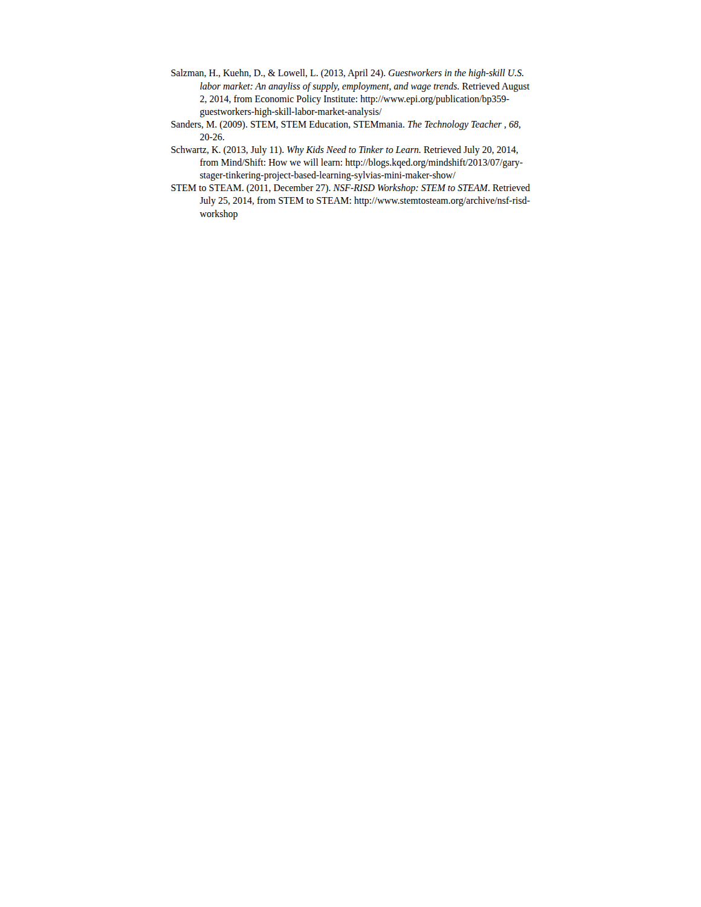Salzman, H., Kuehn, D., & Lowell, L. (2013, April 24). Guestworkers in the high-skill U.S. labor market: An anayliss of supply, employment, and wage trends. Retrieved August 2, 2014, from Economic Policy Institute: http://www.epi.org/publication/bp359-guestworkers-high-skill-labor-market-analysis/
Sanders, M. (2009). STEM, STEM Education, STEMmania. The Technology Teacher , 68, 20-26.
Schwartz, K. (2013, July 11). Why Kids Need to Tinker to Learn. Retrieved July 20, 2014, from Mind/Shift: How we will learn: http://blogs.kqed.org/mindshift/2013/07/gary-stager-tinkering-project-based-learning-sylvias-mini-maker-show/
STEM to STEAM. (2011, December 27). NSF-RISD Workshop: STEM to STEAM. Retrieved July 25, 2014, from STEM to STEAM: http://www.stemtosteam.org/archive/nsf-risd-workshop